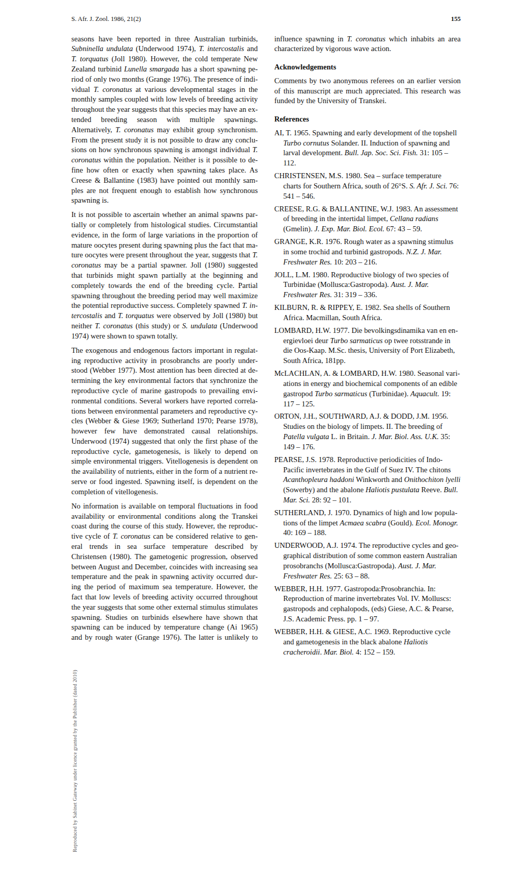S. Afr. J. Zool. 1986, 21(2) 155
seasons have been reported in three Australian turbinids, Subninella undulata (Underwood 1974), T. intercostalis and T. torquatus (Joll 1980). However, the cold temperate New Zealand turbinid Lunella smargada has a short spawning period of only two months (Grange 1976). The presence of individual T. coronatus at various developmental stages in the monthly samples coupled with low levels of breeding activity throughout the year suggests that this species may have an extended breeding season with multiple spawnings. Alternatively, T. coronatus may exhibit group synchronism. From the present study it is not possible to draw any conclusions on how synchronous spawning is amongst individual T. coronatus within the population. Neither is it possible to define how often or exactly when spawning takes place. As Creese & Ballantine (1983) have pointed out monthly samples are not frequent enough to establish how synchronous spawning is.
It is not possible to ascertain whether an animal spawns partially or completely from histological studies. Circumstantial evidence, in the form of large variations in the proportion of mature oocytes present during spawning plus the fact that mature oocytes were present throughout the year, suggests that T. coronatus may be a partial spawner. Joll (1980) suggested that turbinids might spawn partially at the beginning and completely towards the end of the breeding cycle. Partial spawning throughout the breeding period may well maximize the potential reproductive success. Completely spawned T. intercostalis and T. torquatus were observed by Joll (1980) but neither T. coronatus (this study) or S. undulata (Underwood 1974) were shown to spawn totally.
The exogenous and endogenous factors important in regulating reproductive activity in prosobranchs are poorly understood (Webber 1977). Most attention has been directed at determining the key environmental factors that synchronize the reproductive cycle of marine gastropods to prevailing environmental conditions. Several workers have reported correlations between environmental parameters and reproductive cycles (Webber & Giese 1969; Sutherland 1970; Pearse 1978), however few have demonstrated causal relationships. Underwood (1974) suggested that only the first phase of the reproductive cycle, gametogenesis, is likely to depend on simple environmental triggers. Vitellogenesis is dependent on the availability of nutrients, either in the form of a nutrient reserve or food ingested. Spawning itself, is dependent on the completion of vitellogenesis.
No information is available on temporal fluctuations in food availability or environmental conditions along the Transkei coast during the course of this study. However, the reproductive cycle of T. coronatus can be considered relative to general trends in sea surface temperature described by Christensen (1980). The gametogenic progression, observed between August and December, coincides with increasing sea temperature and the peak in spawning activity occurred during the period of maximum sea temperature. However, the fact that low levels of breeding activity occurred throughout the year suggests that some other external stimulus stimulates spawning. Studies on turbinids elsewhere have shown that spawning can be induced by temperature change (Ai 1965) and by rough water (Grange 1976). The latter is unlikely to influence spawning in T. coronatus which inhabits an area characterized by vigorous wave action.
Acknowledgements
Comments by two anonymous referees on an earlier version of this manuscript are much appreciated. This research was funded by the University of Transkei.
References
AI, T. 1965. Spawning and early development of the topshell Turbo cornutus Solander. II. Induction of spawning and larval development. Bull. Jap. Soc. Sci. Fish. 31: 105 – 112.
CHRISTENSEN, M.S. 1980. Sea – surface temperature charts for Southern Africa, south of 26°S. S. Afr. J. Sci. 76: 541 – 546.
CREESE, R.G. & BALLANTINE, W.J. 1983. An assessment of breeding in the intertidal limpet, Cellana radians (Gmelin). J. Exp. Mar. Biol. Ecol. 67: 43 – 59.
GRANGE, K.R. 1976. Rough water as a spawning stimulus in some trochid and turbinid gastropods. N.Z. J. Mar. Freshwater Res. 10: 203 – 216.
JOLL, L.M. 1980. Reproductive biology of two species of Turbinidae (Mollusca:Gastropoda). Aust. J. Mar. Freshwater Res. 31: 319 – 336.
KILBURN, R. & RIPPEY, E. 1982. Sea shells of Southern Africa. Macmillan, South Africa.
LOMBARD, H.W. 1977. Die bevolkingsdinamika van en energievloei deur Turbo sarmaticus op twee rotsstrande in die Oos-Kaap. M.Sc. thesis, University of Port Elizabeth, South Africa, 181pp.
McLACHLAN, A. & LOMBARD, H.W. 1980. Seasonal variations in energy and biochemical components of an edible gastropod Turbo sarmaticus (Turbinidae). Aquacult. 19: 117 – 125.
ORTON, J.H., SOUTHWARD, A.J. & DODD, J.M. 1956. Studies on the biology of limpets. II. The breeding of Patella vulgata L. in Britain. J. Mar. Biol. Ass. U.K. 35: 149 – 176.
PEARSE, J.S. 1978. Reproductive periodicities of Indo-Pacific invertebrates in the Gulf of Suez IV. The chitons Acanthopleura haddoni Winkworth and Onithochiton lyelli (Sowerby) and the abalone Haliotis pustulata Reeve. Bull. Mar. Sci. 28: 92 – 101.
SUTHERLAND, J. 1970. Dynamics of high and low populations of the limpet Acmaea scabra (Gould). Ecol. Monogr. 40: 169 – 188.
UNDERWOOD, A.J. 1974. The reproductive cycles and geographical distribution of some common eastern Australian prosobranchs (Mollusca:Gastropoda). Aust. J. Mar. Freshwater Res. 25: 63 – 88.
WEBBER, H.H. 1977. Gastropoda:Prosobranchia. In: Reproduction of marine invertebrates Vol. IV. Molluscs: gastropods and cephalopods, (eds) Giese, A.C. & Pearse, J.S. Academic Press. pp. 1 – 97.
WEBBER, H.H. & GIESE, A.C. 1969. Reproductive cycle and gametogenesis in the black abalone Haliotis cracheroidii. Mar. Biol. 4: 152 – 159.
Reproduced by Sabinet Gateway under licence granted by the Publisher (dated 2010)